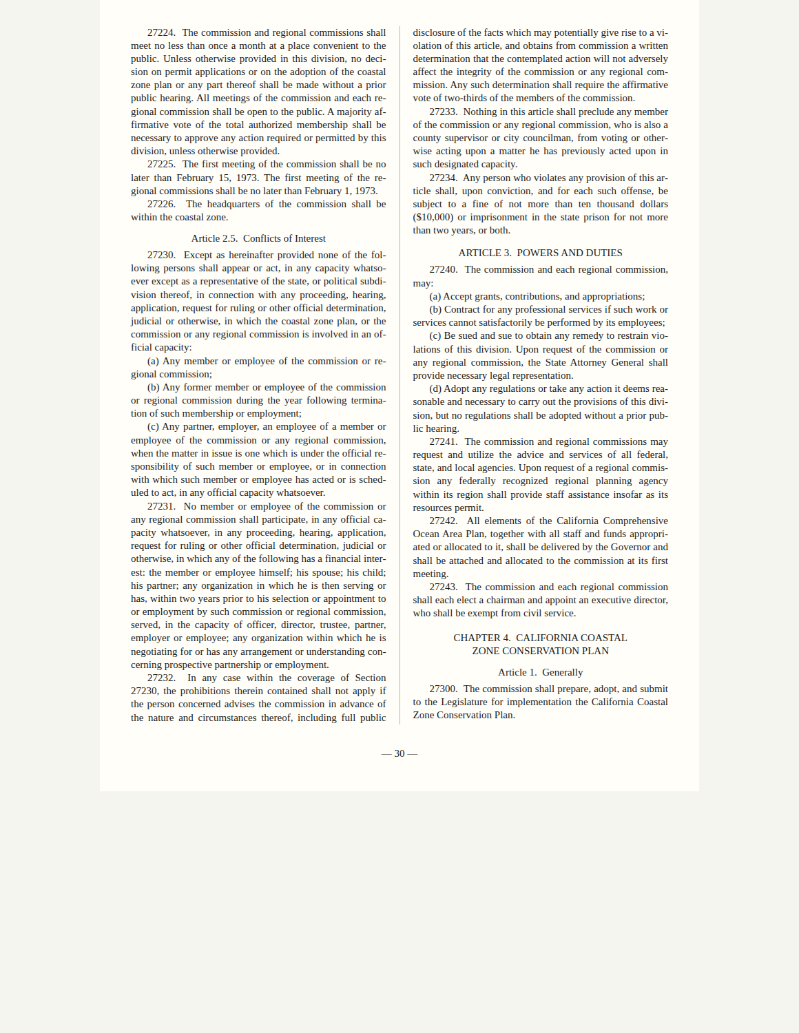27224. The commission and regional commissions shall meet no less than once a month at a place convenient to the public. Unless otherwise provided in this division, no decision on permit applications or on the adoption of the coastal zone plan or any part thereof shall be made without a prior public hearing. All meetings of the commission and each regional commission shall be open to the public. A majority affirmative vote of the total authorized membership shall be necessary to approve any action required or permitted by this division, unless otherwise provided.
27225. The first meeting of the commission shall be no later than February 15, 1973. The first meeting of the regional commissions shall be no later than February 1, 1973.
27226. The headquarters of the commission shall be within the coastal zone.
Article 2.5. Conflicts of Interest
27230. Except as hereinafter provided none of the following persons shall appear or act, in any capacity whatsoever except as a representative of the state, or political subdivision thereof, in connection with any proceeding, hearing, application, request for ruling or other official determination, judicial or otherwise, in which the coastal zone plan, or the commission or any regional commission is involved in an official capacity:
(a) Any member or employee of the commission or regional commission;
(b) Any former member or employee of the commission or regional commission during the year following termination of such membership or employment;
(c) Any partner, employer, an employee of a member or employee of the commission or any regional commission, when the matter in issue is one which is under the official responsibility of such member or employee, or in connection with which such member or employee has acted or is scheduled to act, in any official capacity whatsoever.
27231. No member or employee of the commission or any regional commission shall participate, in any official capacity whatsoever, in any proceeding, hearing, application, request for ruling or other official determination, judicial or otherwise, in which any of the following has a financial interest: the member or employee himself; his spouse; his child; his partner; any organization in which he is then serving or has, within two years prior to his selection or appointment to or employment by such commission or regional commission, served, in the capacity of officer, director, trustee, partner, employer or employee; any organization within which he is negotiating for or has any arrangement or understanding concerning prospective partnership or employment.
27232. In any case within the coverage of Section 27230, the prohibitions therein contained shall not apply if the person concerned advises the commission in advance of the nature and circumstances thereof, including full public disclosure of the facts which may potentially give rise to a violation of this article, and obtains from commission a written determination that the contemplated action will not adversely affect the integrity of the commission or any regional commission. Any such determination shall require the affirmative vote of two-thirds of the members of the commission.
27233. Nothing in this article shall preclude any member of the commission or any regional commission, who is also a county supervisor or city councilman, from voting or otherwise acting upon a matter he has previously acted upon in such designated capacity.
27234. Any person who violates any provision of this article shall, upon conviction, and for each such offense, be subject to a fine of not more than ten thousand dollars ($10,000) or imprisonment in the state prison for not more than two years, or both.
Article 3. Powers and Duties
27240. The commission and each regional commission, may:
(a) Accept grants, contributions, and appropriations;
(b) Contract for any professional services if such work or services cannot satisfactorily be performed by its employees;
(c) Be sued and sue to obtain any remedy to restrain violations of this division. Upon request of the commission or any regional commission, the State Attorney General shall provide necessary legal representation.
(d) Adopt any regulations or take any action it deems reasonable and necessary to carry out the provisions of this division, but no regulations shall be adopted without a prior public hearing.
27241. The commission and regional commissions may request and utilize the advice and services of all federal, state, and local agencies. Upon request of a regional commission any federally recognized regional planning agency within its region shall provide staff assistance insofar as its resources permit.
27242. All elements of the California Comprehensive Ocean Area Plan, together with all staff and funds appropriated or allocated to it, shall be delivered by the Governor and shall be attached and allocated to the commission at its first meeting.
27243. The commission and each regional commission shall each elect a chairman and appoint an executive director, who shall be exempt from civil service.
CHAPTER 4. CALIFORNIA COASTAL
ZONE CONSERVATION PLAN
Article 1. Generally
27300. The commission shall prepare, adopt, and submit to the Legislature for implementation the California Coastal Zone Conservation Plan.
— 30 —